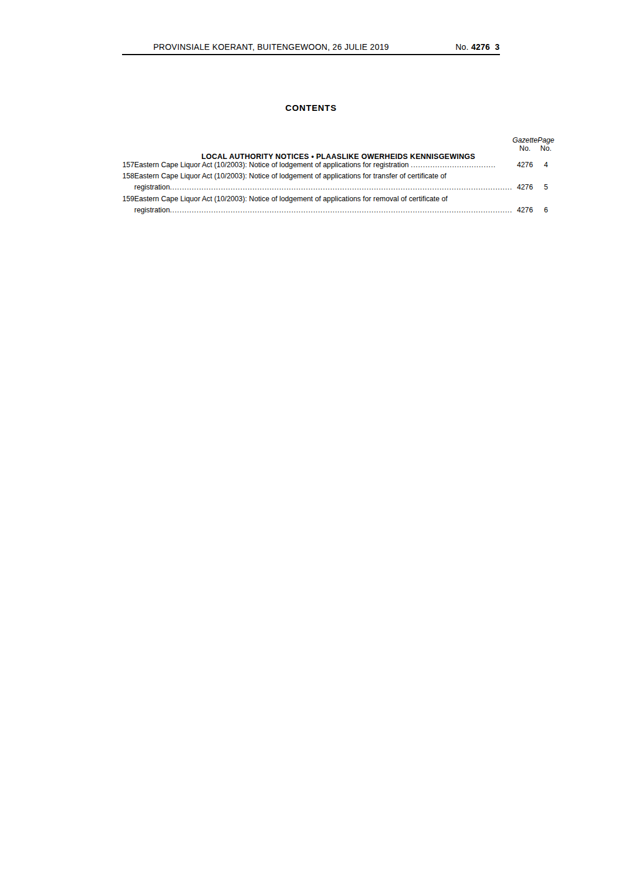PROVINSIALE KOERANT, BUITENGEWOON, 26 JULIE 2019
No. 4276 3
CONTENTS
| | | Gazette | Page |
| | | No. | No. |
| LOCAL AUTHORITY NOTICES • PLAASLIKE OWERHEIDS KENNISGEWINGS |
| 157 | Eastern Cape Liquor Act (10/2003): Notice of lodgement of applications for registration ................................... | 4276 | 4 |
| 158 | Eastern Cape Liquor Act (10/2003): Notice of lodgement of applications for transfer of certificate of | | |
| | registration ............................................................................................................................................. | 4276 | 5 |
| 159 | Eastern Cape Liquor Act (10/2003): Notice of lodgement of applications for removal of certificate of | | |
| | registration ............................................................................................................................................. | 4276 | 6 |